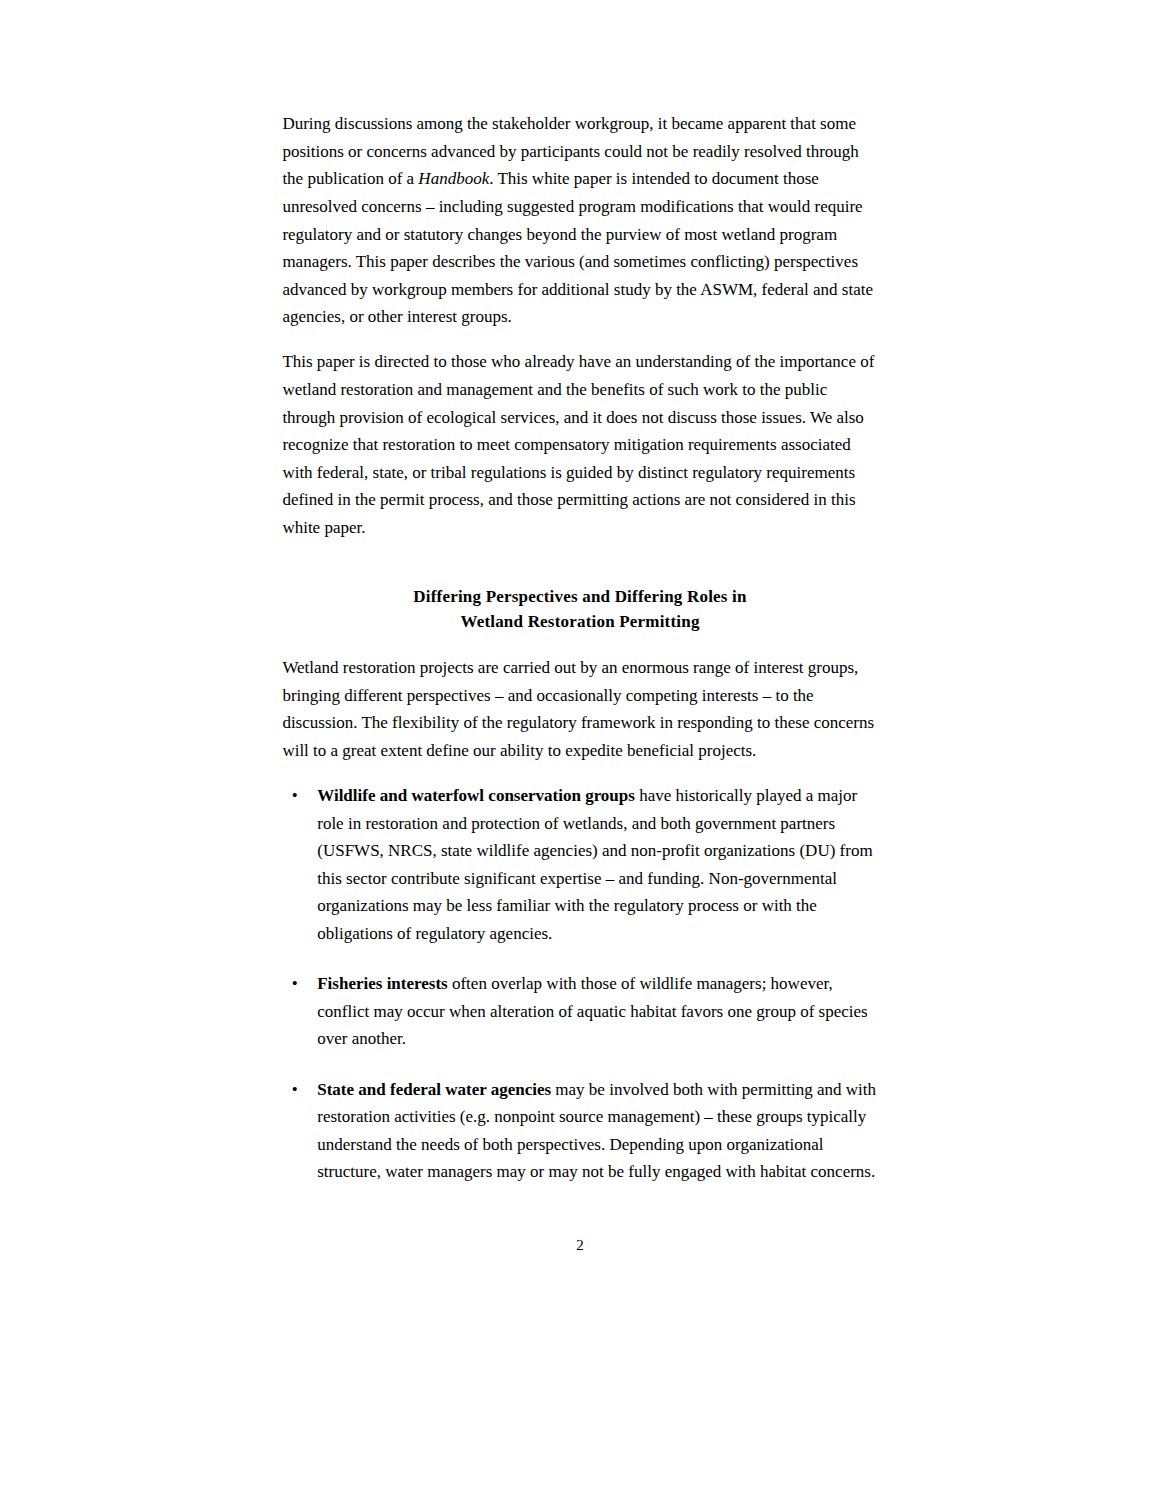During discussions among the stakeholder workgroup, it became apparent that some positions or concerns advanced by participants could not be readily resolved through the publication of a Handbook. This white paper is intended to document those unresolved concerns – including suggested program modifications that would require regulatory and or statutory changes beyond the purview of most wetland program managers. This paper describes the various (and sometimes conflicting) perspectives advanced by workgroup members for additional study by the ASWM, federal and state agencies, or other interest groups.
This paper is directed to those who already have an understanding of the importance of wetland restoration and management and the benefits of such work to the public through provision of ecological services, and it does not discuss those issues. We also recognize that restoration to meet compensatory mitigation requirements associated with federal, state, or tribal regulations is guided by distinct regulatory requirements defined in the permit process, and those permitting actions are not considered in this white paper.
Differing Perspectives and Differing Roles in
Wetland Restoration Permitting
Wetland restoration projects are carried out by an enormous range of interest groups, bringing different perspectives – and occasionally competing interests – to the discussion. The flexibility of the regulatory framework in responding to these concerns will to a great extent define our ability to expedite beneficial projects.
Wildlife and waterfowl conservation groups have historically played a major role in restoration and protection of wetlands, and both government partners (USFWS, NRCS, state wildlife agencies) and non-profit organizations (DU) from this sector contribute significant expertise – and funding. Non-governmental organizations may be less familiar with the regulatory process or with the obligations of regulatory agencies.
Fisheries interests often overlap with those of wildlife managers; however, conflict may occur when alteration of aquatic habitat favors one group of species over another.
State and federal water agencies may be involved both with permitting and with restoration activities (e.g. nonpoint source management) – these groups typically understand the needs of both perspectives. Depending upon organizational structure, water managers may or may not be fully engaged with habitat concerns.
2